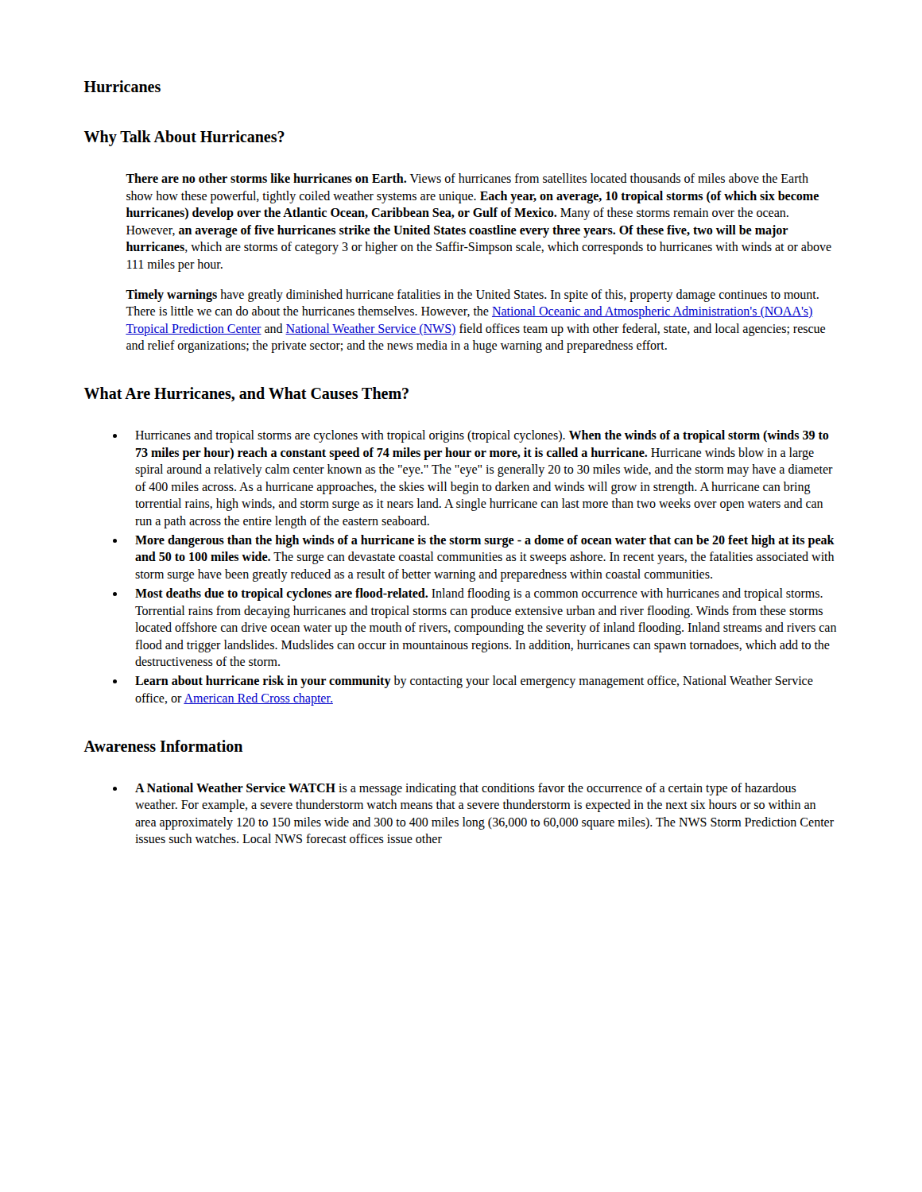Hurricanes
Why Talk About Hurricanes?
There are no other storms like hurricanes on Earth. Views of hurricanes from satellites located thousands of miles above the Earth show how these powerful, tightly coiled weather systems are unique. Each year, on average, 10 tropical storms (of which six become hurricanes) develop over the Atlantic Ocean, Caribbean Sea, or Gulf of Mexico. Many of these storms remain over the ocean. However, an average of five hurricanes strike the United States coastline every three years. Of these five, two will be major hurricanes, which are storms of category 3 or higher on the Saffir-Simpson scale, which corresponds to hurricanes with winds at or above 111 miles per hour.
Timely warnings have greatly diminished hurricane fatalities in the United States. In spite of this, property damage continues to mount. There is little we can do about the hurricanes themselves. However, the National Oceanic and Atmospheric Administration's (NOAA's) Tropical Prediction Center and National Weather Service (NWS) field offices team up with other federal, state, and local agencies; rescue and relief organizations; the private sector; and the news media in a huge warning and preparedness effort.
What Are Hurricanes, and What Causes Them?
Hurricanes and tropical storms are cyclones with tropical origins (tropical cyclones). When the winds of a tropical storm (winds 39 to 73 miles per hour) reach a constant speed of 74 miles per hour or more, it is called a hurricane. Hurricane winds blow in a large spiral around a relatively calm center known as the "eye." The "eye" is generally 20 to 30 miles wide, and the storm may have a diameter of 400 miles across. As a hurricane approaches, the skies will begin to darken and winds will grow in strength. A hurricane can bring torrential rains, high winds, and storm surge as it nears land. A single hurricane can last more than two weeks over open waters and can run a path across the entire length of the eastern seaboard.
More dangerous than the high winds of a hurricane is the storm surge - a dome of ocean water that can be 20 feet high at its peak and 50 to 100 miles wide. The surge can devastate coastal communities as it sweeps ashore. In recent years, the fatalities associated with storm surge have been greatly reduced as a result of better warning and preparedness within coastal communities.
Most deaths due to tropical cyclones are flood-related. Inland flooding is a common occurrence with hurricanes and tropical storms. Torrential rains from decaying hurricanes and tropical storms can produce extensive urban and river flooding. Winds from these storms located offshore can drive ocean water up the mouth of rivers, compounding the severity of inland flooding. Inland streams and rivers can flood and trigger landslides. Mudslides can occur in mountainous regions. In addition, hurricanes can spawn tornadoes, which add to the destructiveness of the storm.
Learn about hurricane risk in your community by contacting your local emergency management office, National Weather Service office, or American Red Cross chapter.
Awareness Information
A National Weather Service WATCH is a message indicating that conditions favor the occurrence of a certain type of hazardous weather. For example, a severe thunderstorm watch means that a severe thunderstorm is expected in the next six hours or so within an area approximately 120 to 150 miles wide and 300 to 400 miles long (36,000 to 60,000 square miles). The NWS Storm Prediction Center issues such watches. Local NWS forecast offices issue other